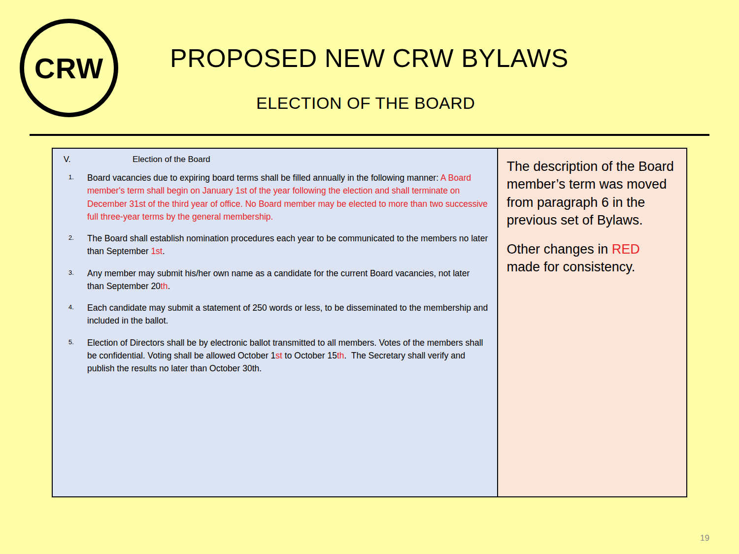CRW
PROPOSED NEW CRW BYLAWS
ELECTION OF THE BOARD
V. Election of the Board
Board vacancies due to expiring board terms shall be filled annually in the following manner: A Board member's term shall begin on January 1st of the year following the election and shall terminate on December 31st of the third year of office. No Board member may be elected to more than two successive full three-year terms by the general membership.
The Board shall establish nomination procedures each year to be communicated to the members no later than September 1st.
Any member may submit his/her own name as a candidate for the current Board vacancies, not later than September 20th.
Each candidate may submit a statement of 250 words or less, to be disseminated to the membership and included in the ballot.
Election of Directors shall be by electronic ballot transmitted to all members. Votes of the members shall be confidential. Voting shall be allowed October 1st to October 15th. The Secretary shall verify and publish the results no later than October 30th.
The description of the Board member’s term was moved from paragraph 6 in the previous set of Bylaws.
Other changes in RED made for consistency.
19